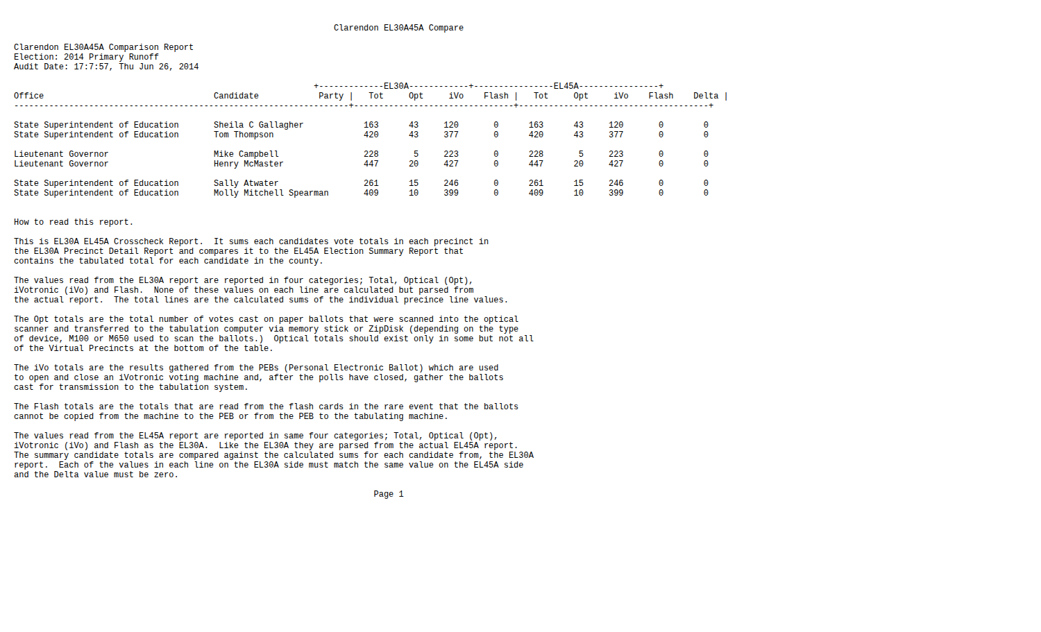Clarendon EL30A45A Compare Clarendon EL30A45A Comparison Report Election: 2014 Primary Runoff Audit Date: 17:7:57, Thu Jun 26, 2014 +-------------EL30A------------+----------------EL45A----------------+ Office Candidate Party | Tot Opt iVo Flash | Tot Opt iVo Flash Delta | -------------------------------------------------------------------+--------------------------------+--------------------------------------+ State Superintendent of Education Sheila C Gallagher 163 43 120 0 163 43 120 0 0 State Superintendent of Education Tom Thompson 420 43 377 0 420 43 377 0 0 Lieutenant Governor Mike Campbell 228 5 223 0 228 5 223 0 0 Lieutenant Governor Henry McMaster 447 20 427 0 447 20 427 0 0 State Superintendent of Education Sally Atwater 261 15 246 0 261 15 246 0 0 State Superintendent of Education Molly Mitchell Spearman 409 10 399 0 409 10 399 0 0 How to read this report. This is EL30A EL45A Crosscheck Report. It sums each candidates vote totals in each precinct in the EL30A Precinct Detail Report and compares it to the EL45A Election Summary Report that contains the tabulated total for each candidate in the county. The values read from the EL30A report are reported in four categories; Total, Optical (Opt), iVotronic (iVo) and Flash. None of these values on each line are calculated but parsed from the actual report. The total lines are the calculated sums of the individual precince line values. The Opt totals are the total number of votes cast on paper ballots that were scanned into the optical scanner and transferred to the tabulation computer via memory stick or ZipDisk (depending on the type of device, M100 or M650 used to scan the ballots.) Optical totals should exist only in some but not all of the Virtual Precincts at the bottom of the table. The iVo totals are the results gathered from the PEBs (Personal Electronic Ballot) which are used to open and close an iVotronic voting machine and, after the polls have closed, gather the ballots cast for transmission to the tabulation system. The Flash totals are the totals that are read from the flash cards in the rare event that the ballots cannot be copied from the machine to the PEB or from the PEB to the tabulating machine. The values read from the EL45A report are reported in same four categories; Total, Optical (Opt), iVotronic (iVo) and Flash as the EL30A. Like the EL30A they are parsed from the actual EL45A report. The summary candidate totals are compared against the calculated sums for each candidate from, the EL30A report. Each of the values in each line on the EL30A side must match the same value on the EL45A side and the Delta value must be zero. Page 1